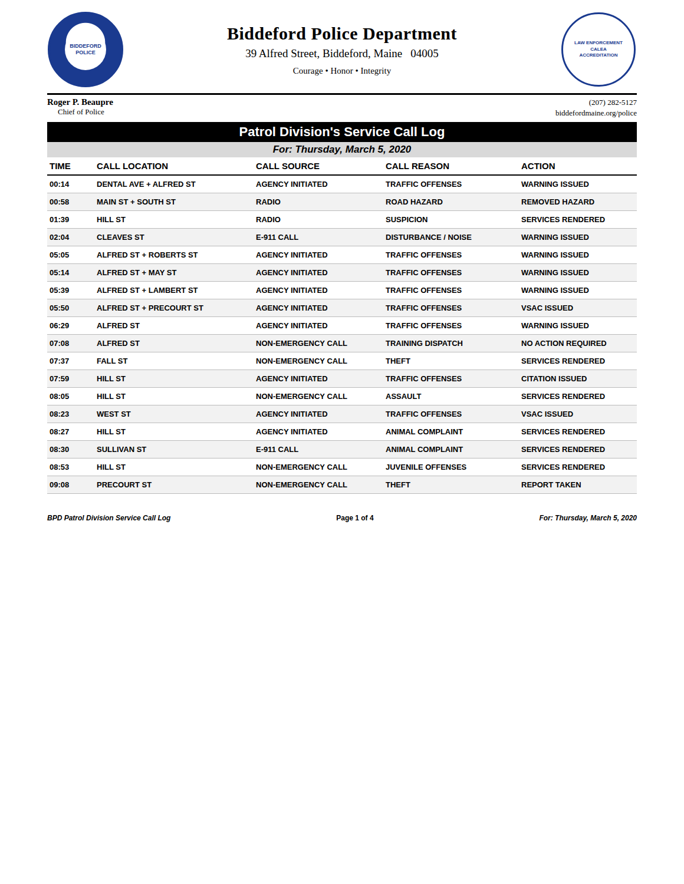BIDDEFORD
POLICE
Biddeford Police Department
39 Alfred Street, Biddeford, Maine 04005
Courage • Honor • Integrity
LAW ENFORCEMENT
CALEA
ACCREDITATION
Roger P. Beaupre
Chief of Police
(207) 282-5127
biddefordmaine.org/police
Patrol Division's Service Call Log
For: Thursday, March 5, 2020
| TIME | CALL LOCATION | CALL SOURCE | CALL REASON | ACTION |
| --- | --- | --- | --- | --- |
| 00:14 | DENTAL AVE + ALFRED ST | AGENCY INITIATED | TRAFFIC OFFENSES | WARNING ISSUED |
| 00:58 | MAIN ST + SOUTH ST | RADIO | ROAD HAZARD | REMOVED HAZARD |
| 01:39 | HILL ST | RADIO | SUSPICION | SERVICES RENDERED |
| 02:04 | CLEAVES ST | E-911 CALL | DISTURBANCE / NOISE | WARNING ISSUED |
| 05:05 | ALFRED ST + ROBERTS ST | AGENCY INITIATED | TRAFFIC OFFENSES | WARNING ISSUED |
| 05:14 | ALFRED ST + MAY ST | AGENCY INITIATED | TRAFFIC OFFENSES | WARNING ISSUED |
| 05:39 | ALFRED ST + LAMBERT ST | AGENCY INITIATED | TRAFFIC OFFENSES | WARNING ISSUED |
| 05:50 | ALFRED ST + PRECOURT ST | AGENCY INITIATED | TRAFFIC OFFENSES | VSAC ISSUED |
| 06:29 | ALFRED ST | AGENCY INITIATED | TRAFFIC OFFENSES | WARNING ISSUED |
| 07:08 | ALFRED ST | NON-EMERGENCY CALL | TRAINING DISPATCH | NO ACTION REQUIRED |
| 07:37 | FALL ST | NON-EMERGENCY CALL | THEFT | SERVICES RENDERED |
| 07:59 | HILL ST | AGENCY INITIATED | TRAFFIC OFFENSES | CITATION ISSUED |
| 08:05 | HILL ST | NON-EMERGENCY CALL | ASSAULT | SERVICES RENDERED |
| 08:23 | WEST ST | AGENCY INITIATED | TRAFFIC OFFENSES | VSAC ISSUED |
| 08:27 | HILL ST | AGENCY INITIATED | ANIMAL COMPLAINT | SERVICES RENDERED |
| 08:30 | SULLIVAN ST | E-911 CALL | ANIMAL COMPLAINT | SERVICES RENDERED |
| 08:53 | HILL ST | NON-EMERGENCY CALL | JUVENILE OFFENSES | SERVICES RENDERED |
| 09:08 | PRECOURT ST | NON-EMERGENCY CALL | THEFT | REPORT TAKEN |
BPD Patrol Division Service Call Log
Page 1 of 4
For: Thursday, March 5, 2020